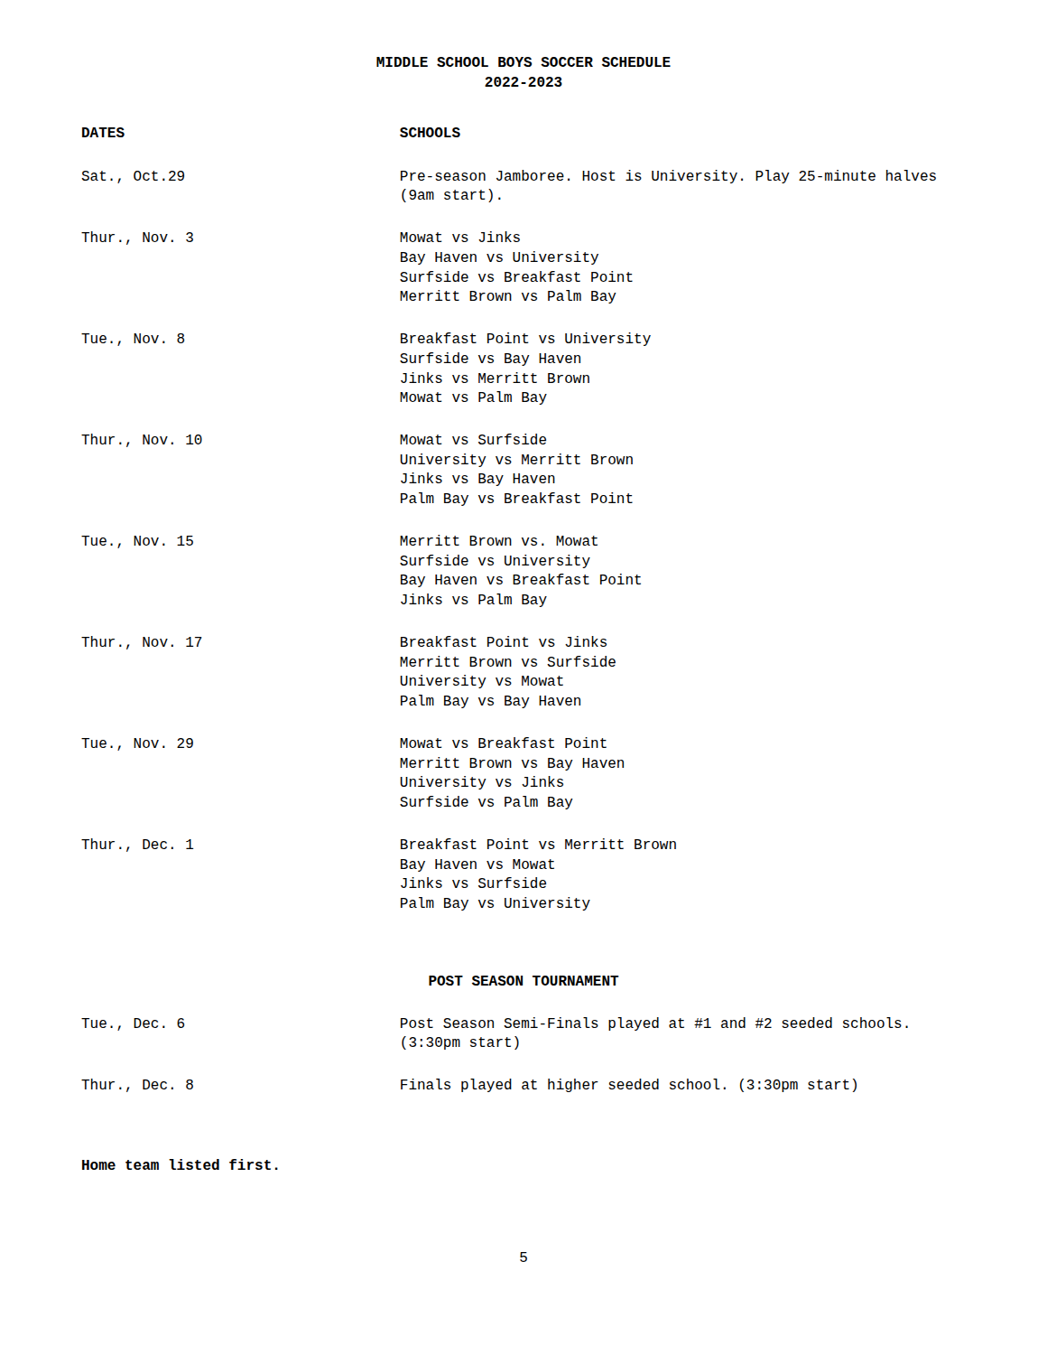MIDDLE SCHOOL BOYS SOCCER SCHEDULE
2022-2023
| DATES | SCHOOLS |
| --- | --- |
| Sat., Oct.29 | Pre-season Jamboree. Host is University. Play 25-minute halves (9am start). |
| Thur., Nov. 3 | Mowat vs Jinks Bay Haven vs University Surfside vs Breakfast Point Merritt Brown vs Palm Bay |
| Tue., Nov. 8 | Breakfast Point vs University Surfside vs Bay Haven Jinks vs Merritt Brown Mowat vs Palm Bay |
| Thur., Nov. 10 | Mowat vs Surfside University vs Merritt Brown Jinks vs Bay Haven Palm Bay vs Breakfast Point |
| Tue., Nov. 15 | Merritt Brown vs. Mowat Surfside vs University Bay Haven vs Breakfast Point Jinks vs Palm Bay |
| Thur., Nov. 17 | Breakfast Point vs Jinks Merritt Brown vs Surfside University vs Mowat Palm Bay vs Bay Haven |
| Tue., Nov. 29 | Mowat vs Breakfast Point Merritt Brown vs Bay Haven University vs Jinks Surfside vs Palm Bay |
| Thur., Dec. 1 | Breakfast Point vs Merritt Brown Bay Haven vs Mowat Jinks vs Surfside Palm Bay vs University |
POST SEASON TOURNAMENT
| Tue., Dec. 6 | Post Season Semi-Finals played at #1 and #2 seeded schools.(3:30pm start) |
| Thur., Dec. 8 | Finals played at higher seeded school. (3:30pm start) |
Home team listed first.
5